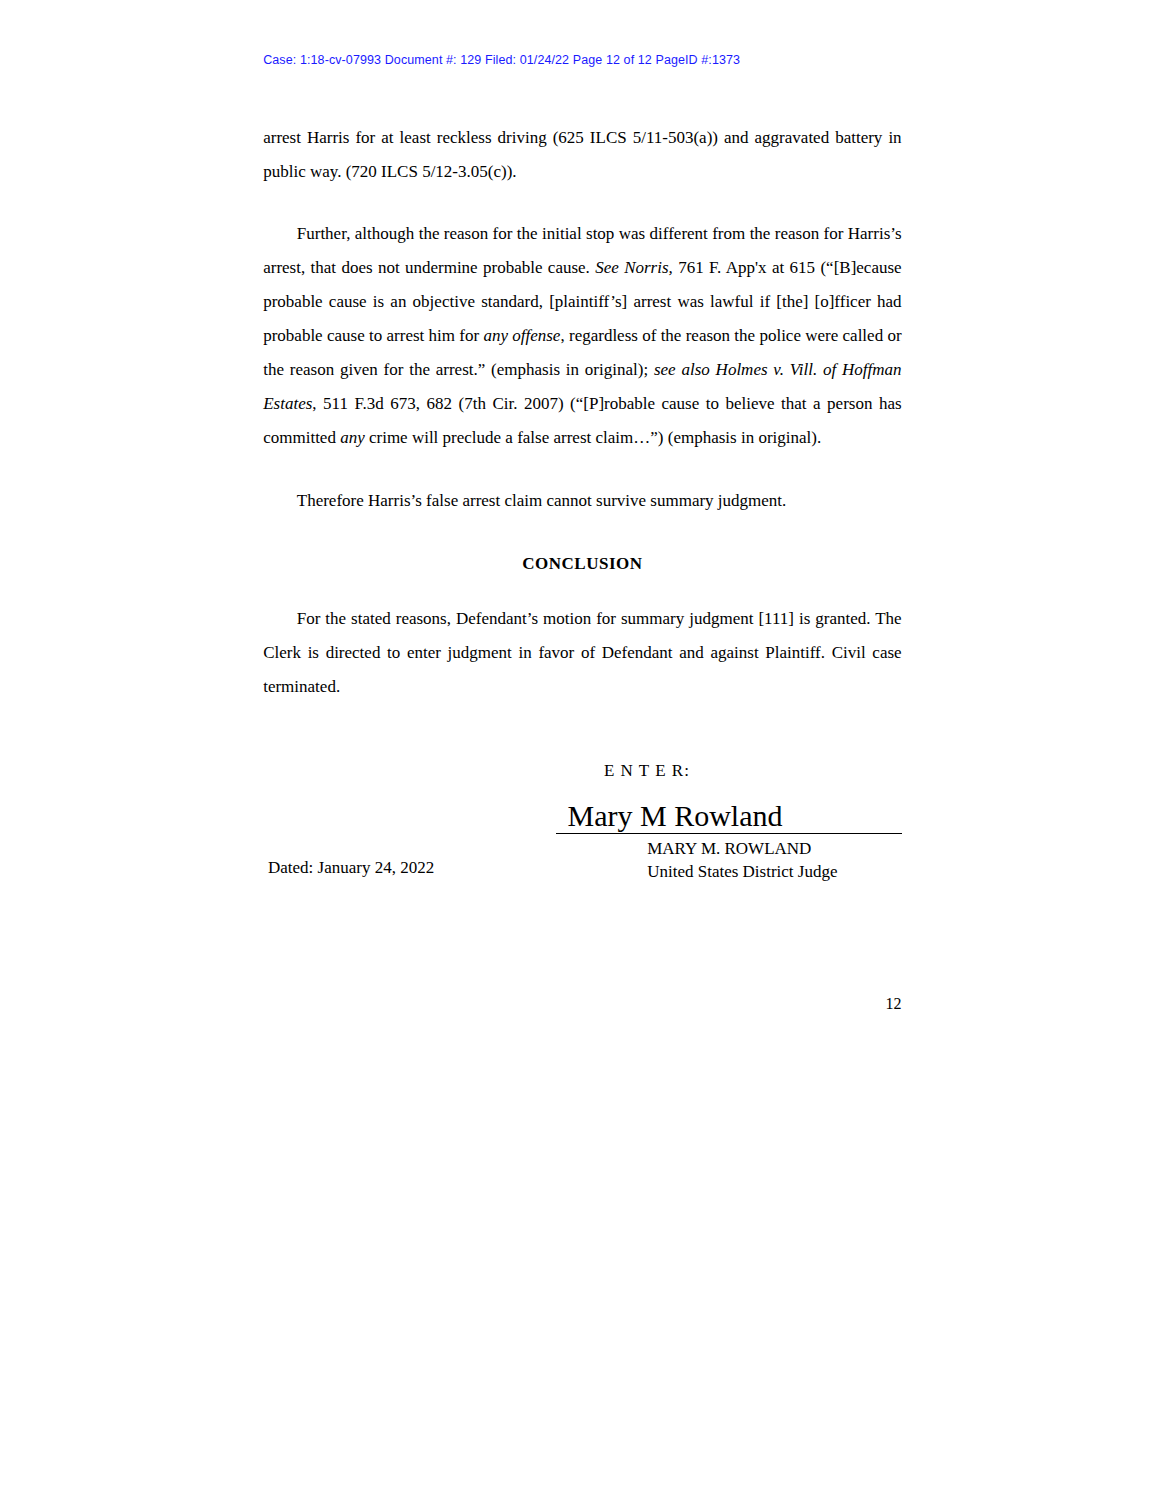Case: 1:18-cv-07993 Document #: 129 Filed: 01/24/22 Page 12 of 12 PageID #:1373
arrest Harris for at least reckless driving (625 ILCS 5/11-503(a)) and aggravated battery in public way. (720 ILCS 5/12-3.05(c)).
Further, although the reason for the initial stop was different from the reason for Harris’s arrest, that does not undermine probable cause. See Norris, 761 F. App'x at 615 (“[B]ecause probable cause is an objective standard, [plaintiff’s] arrest was lawful if [the] [o]fficer had probable cause to arrest him for any offense, regardless of the reason the police were called or the reason given for the arrest.” (emphasis in original); see also Holmes v. Vill. of Hoffman Estates, 511 F.3d 673, 682 (7th Cir. 2007) (“[P]robable cause to believe that a person has committed any crime will preclude a false arrest claim…”) (emphasis in original).
Therefore Harris’s false arrest claim cannot survive summary judgment.
CONCLUSION
For the stated reasons, Defendant’s motion for summary judgment [111] is granted. The Clerk is directed to enter judgment in favor of Defendant and against Plaintiff. Civil case terminated.
E N T E R:
Dated: January 24, 2022
Mary M Rowland
MARY M. ROWLAND
United States District Judge
12